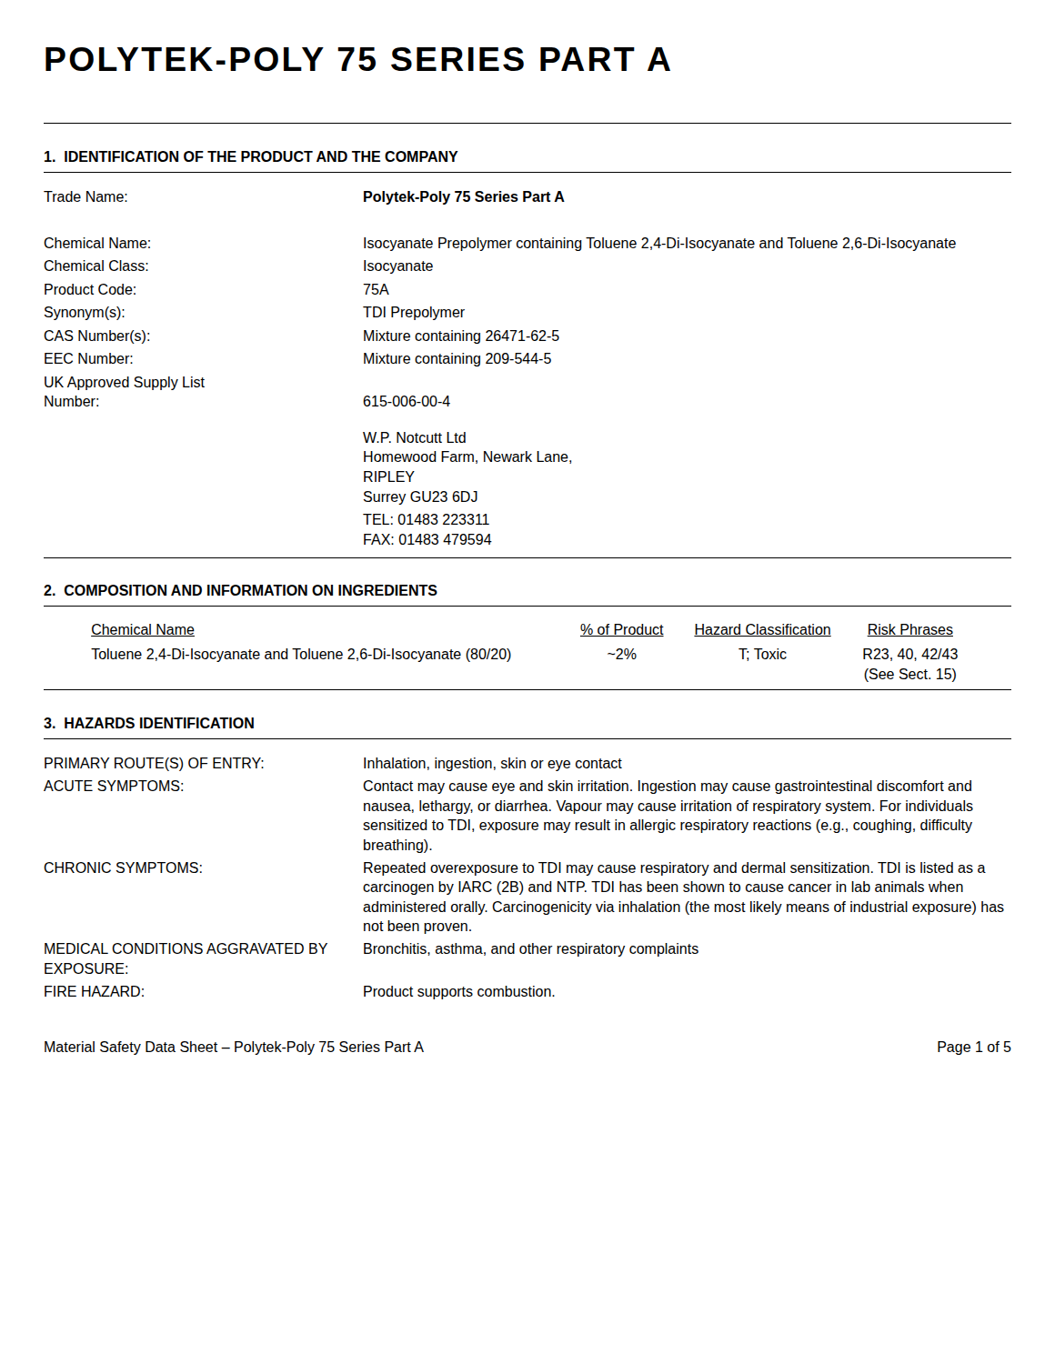POLYTEK-POLY 75 SERIES PART A
1. Identification of the Product and the Company
| Trade Name: | Polytek-Poly 75 Series Part A |
| Chemical Name: | Isocyanate Prepolymer containing Toluene 2,4-Di-Isocyanate and Toluene 2,6-Di-Isocyanate |
| Chemical Class: | Isocyanate |
| Product Code: | 75A |
| Synonym(s): | TDI Prepolymer |
| CAS Number(s): | Mixture containing 26471-62-5 |
| EEC Number: | Mixture containing 209-544-5 |
| UK Approved Supply List Number: | 615-006-00-4 |
| | W.P. Notcutt Ltd Homewood Farm, Newark Lane, RIPLEY Surrey GU23 6DJ |
| | TEL: 01483 223311 FAX: 01483 479594 |
2. Composition and Information on Ingredients
| Chemical Name | % of Product | Hazard Classification | Risk Phrases |
| --- | --- | --- | --- |
| Toluene 2,4-Di-Isocyanate and Toluene 2,6-Di-Isocyanate (80/20) | ~2% | T; Toxic | R23, 40, 42/43 (See Sect. 15) |
3. Hazards Identification
| PRIMARY ROUTE(S) OF ENTRY: | Inhalation, ingestion, skin or eye contact |
| ACUTE SYMPTOMS: | Contact may cause eye and skin irritation. Ingestion may cause gastrointestinal discomfort and nausea, lethargy, or diarrhea. Vapour may cause irritation of respiratory system. For individuals sensitized to TDI, exposure may result in allergic respiratory reactions (e.g., coughing, difficulty breathing). |
| CHRONIC SYMPTOMS: | Repeated overexposure to TDI may cause respiratory and dermal sensitization. TDI is listed as a carcinogen by IARC (2B) and NTP. TDI has been shown to cause cancer in lab animals when administered orally. Carcinogenicity via inhalation (the most likely means of industrial exposure) has not been proven. |
| MEDICAL CONDITIONS AGGRAVATED BY EXPOSURE: | Bronchitis, asthma, and other respiratory complaints |
| FIRE HAZARD: | Product supports combustion. |
Material Safety Data Sheet – Polytek-Poly 75 Series Part A Page 1 of 5